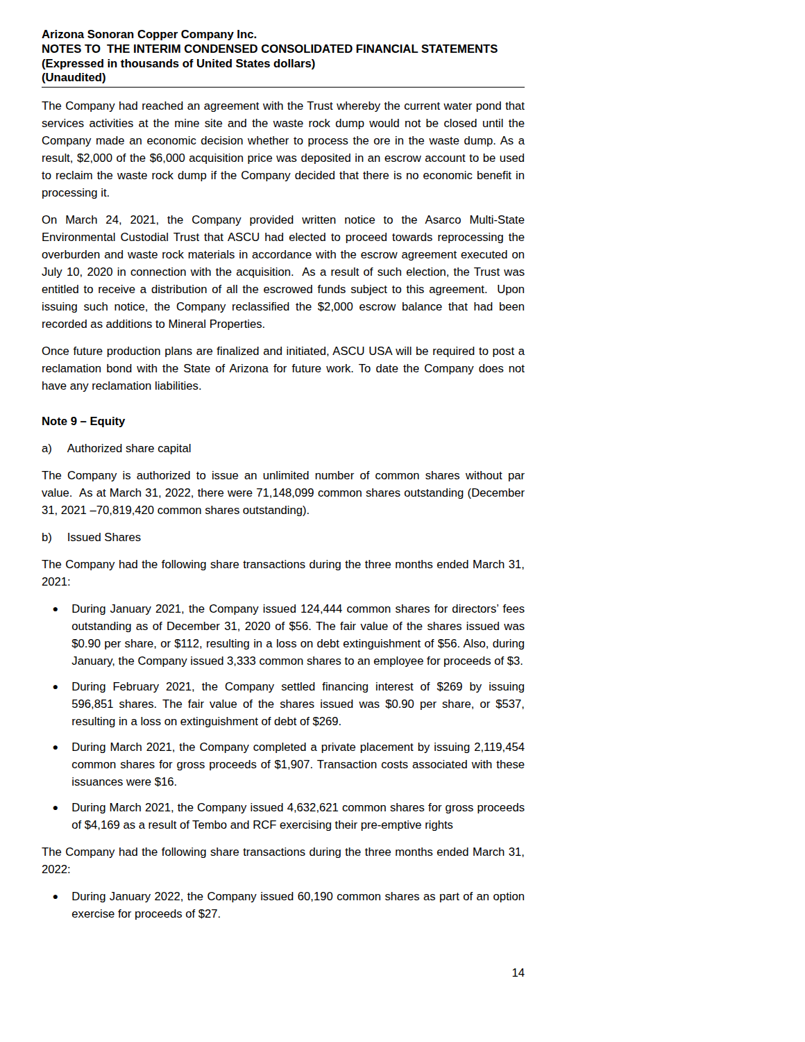Arizona Sonoran Copper Company Inc.
NOTES TO THE INTERIM CONDENSED CONSOLIDATED FINANCIAL STATEMENTS
(Expressed in thousands of United States dollars)
(Unaudited)
The Company had reached an agreement with the Trust whereby the current water pond that services activities at the mine site and the waste rock dump would not be closed until the Company made an economic decision whether to process the ore in the waste dump. As a result, $2,000 of the $6,000 acquisition price was deposited in an escrow account to be used to reclaim the waste rock dump if the Company decided that there is no economic benefit in processing it.
On March 24, 2021, the Company provided written notice to the Asarco Multi-State Environmental Custodial Trust that ASCU had elected to proceed towards reprocessing the overburden and waste rock materials in accordance with the escrow agreement executed on July 10, 2020 in connection with the acquisition. As a result of such election, the Trust was entitled to receive a distribution of all the escrowed funds subject to this agreement. Upon issuing such notice, the Company reclassified the $2,000 escrow balance that had been recorded as additions to Mineral Properties.
Once future production plans are finalized and initiated, ASCU USA will be required to post a reclamation bond with the State of Arizona for future work. To date the Company does not have any reclamation liabilities.
Note 9 – Equity
a) Authorized share capital
The Company is authorized to issue an unlimited number of common shares without par value. As at March 31, 2022, there were 71,148,099 common shares outstanding (December 31, 2021 –70,819,420 common shares outstanding).
b) Issued Shares
The Company had the following share transactions during the three months ended March 31, 2021:
During January 2021, the Company issued 124,444 common shares for directors’ fees outstanding as of December 31, 2020 of $56. The fair value of the shares issued was $0.90 per share, or $112, resulting in a loss on debt extinguishment of $56. Also, during January, the Company issued 3,333 common shares to an employee for proceeds of $3.
During February 2021, the Company settled financing interest of $269 by issuing 596,851 shares. The fair value of the shares issued was $0.90 per share, or $537, resulting in a loss on extinguishment of debt of $269.
During March 2021, the Company completed a private placement by issuing 2,119,454 common shares for gross proceeds of $1,907. Transaction costs associated with these issuances were $16.
During March 2021, the Company issued 4,632,621 common shares for gross proceeds of $4,169 as a result of Tembo and RCF exercising their pre-emptive rights
The Company had the following share transactions during the three months ended March 31, 2022:
During January 2022, the Company issued 60,190 common shares as part of an option exercise for proceeds of $27.
14